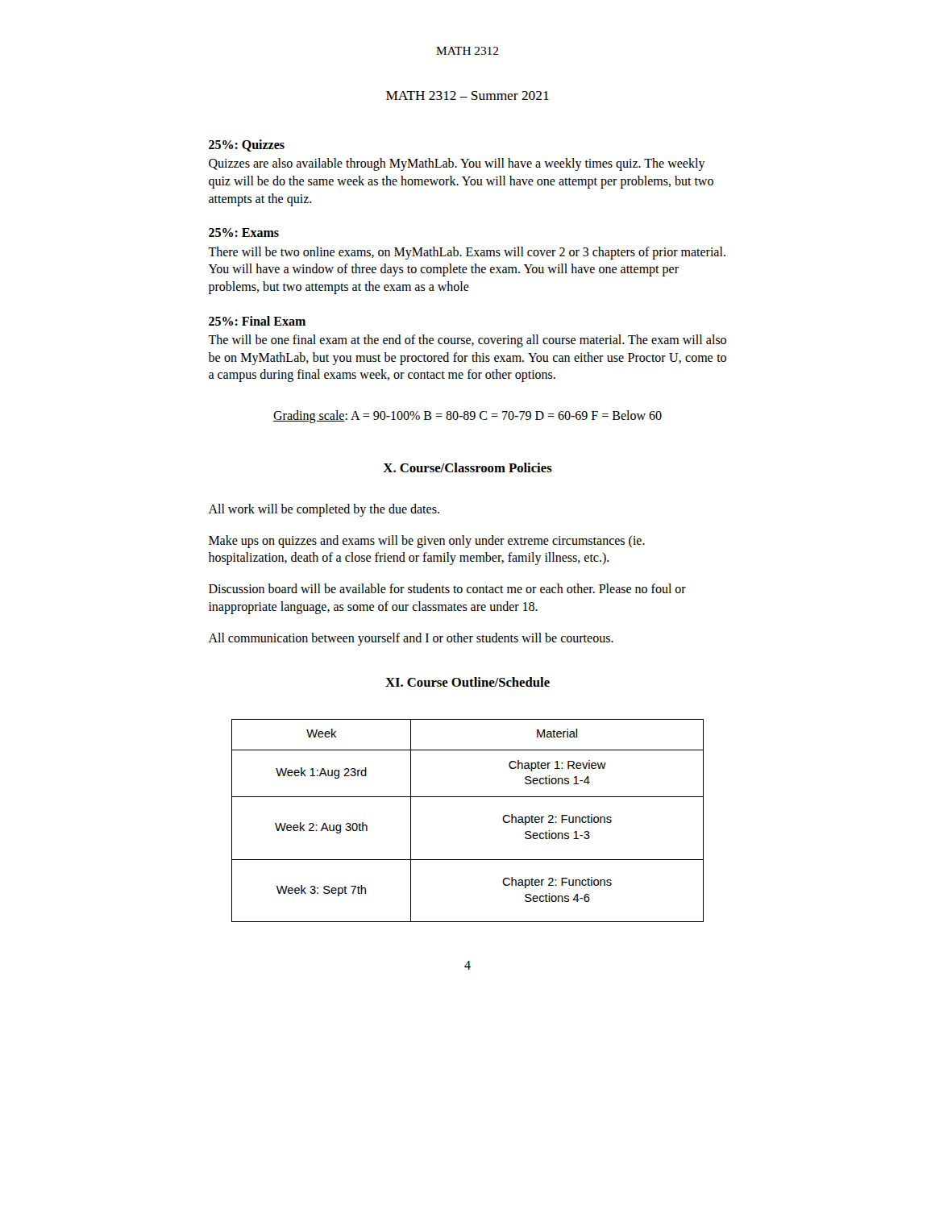MATH 2312
MATH 2312 – Summer 2021
25%: Quizzes
Quizzes are also available through MyMathLab. You will have a weekly times quiz. The weekly quiz will be do the same week as the homework. You will have one attempt per problems, but two attempts at the quiz.
25%: Exams
There will be two online exams, on MyMathLab. Exams will cover 2 or 3 chapters of prior material. You will have a window of three days to complete the exam. You will have one attempt per problems, but two attempts at the exam as a whole
25%: Final Exam
The will be one final exam at the end of the course, covering all course material. The exam will also be on MyMathLab, but you must be proctored for this exam. You can either use Proctor U, come to a campus during final exams week, or contact me for other options.
Grading scale: A = 90-100% B = 80-89 C = 70-79 D = 60-69 F = Below 60
X. Course/Classroom Policies
All work will be completed by the due dates.
Make ups on quizzes and exams will be given only under extreme circumstances (ie. hospitalization, death of a close friend or family member, family illness, etc.).
Discussion board will be available for students to contact me or each other. Please no foul or inappropriate language, as some of our classmates are under 18.
All communication between yourself and I or other students will be courteous.
XI. Course Outline/Schedule
| Week | Material |
| Week 1:Aug 23rd | Chapter 1: Review Sections 1-4 |
| Week 2: Aug 30th | Chapter 2: Functions Sections 1-3 |
| Week 3: Sept 7th | Chapter 2: Functions Sections 4-6 |
4